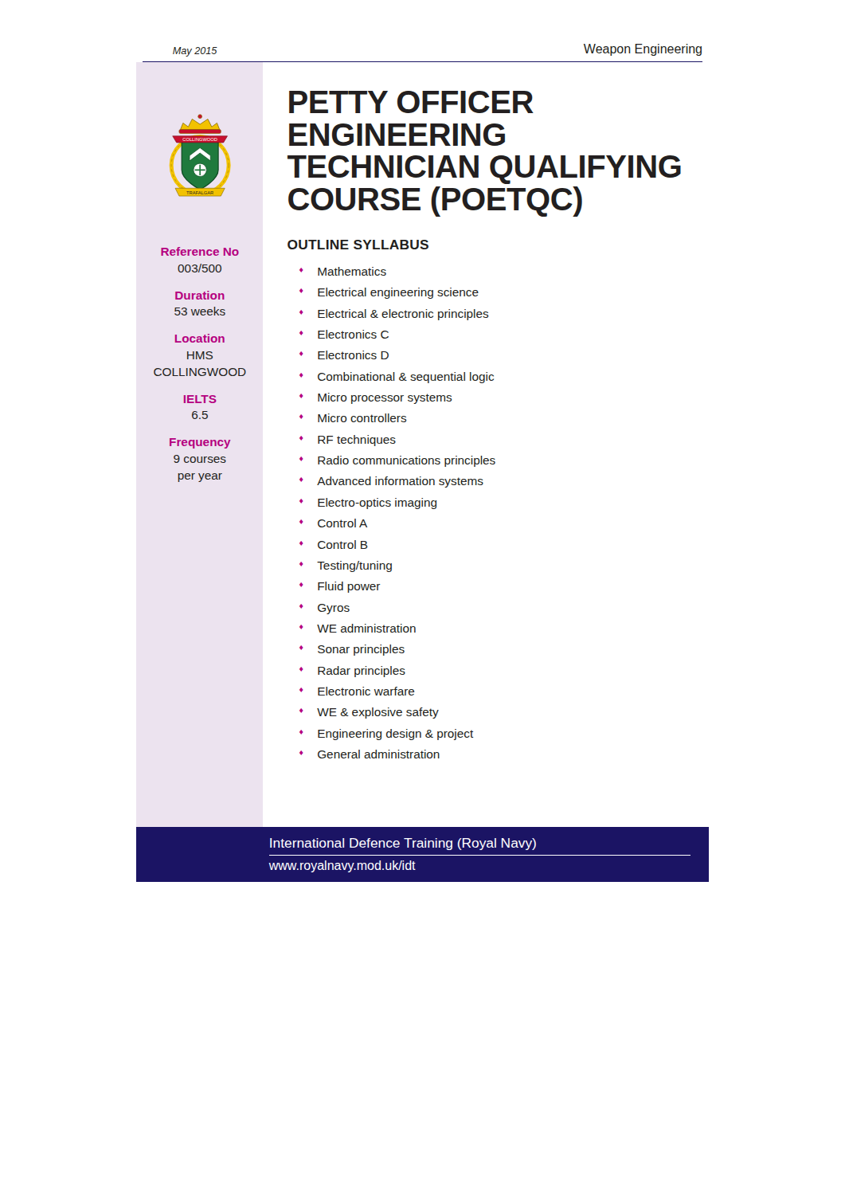May 2015 Weapon Engineering
COLLINGWOOD TRAFALGAR
Reference No
003/500
Duration
53 weeks
Location
HMS COLLINGWOOD
IELTS
6.5
Frequency
9 courses
per year
Petty Officer Engineering Technician Qualifying Course (POETQC)
Outline Syllabus
Mathematics
Electrical engineering science
Electrical & electronic principles
Electronics C
Electronics D
Combinational & sequential logic
Micro processor systems
Micro controllers
RF techniques
Radio communications principles
Advanced information systems
Electro-optics imaging
Control A
Control B
Testing/tuning
Fluid power
Gyros
WE administration
Sonar principles
Radar principles
Electronic warfare
WE & explosive safety
Engineering design & project
General administration
International Defence Training (Royal Navy)
www.royalnavy.mod.uk/idt